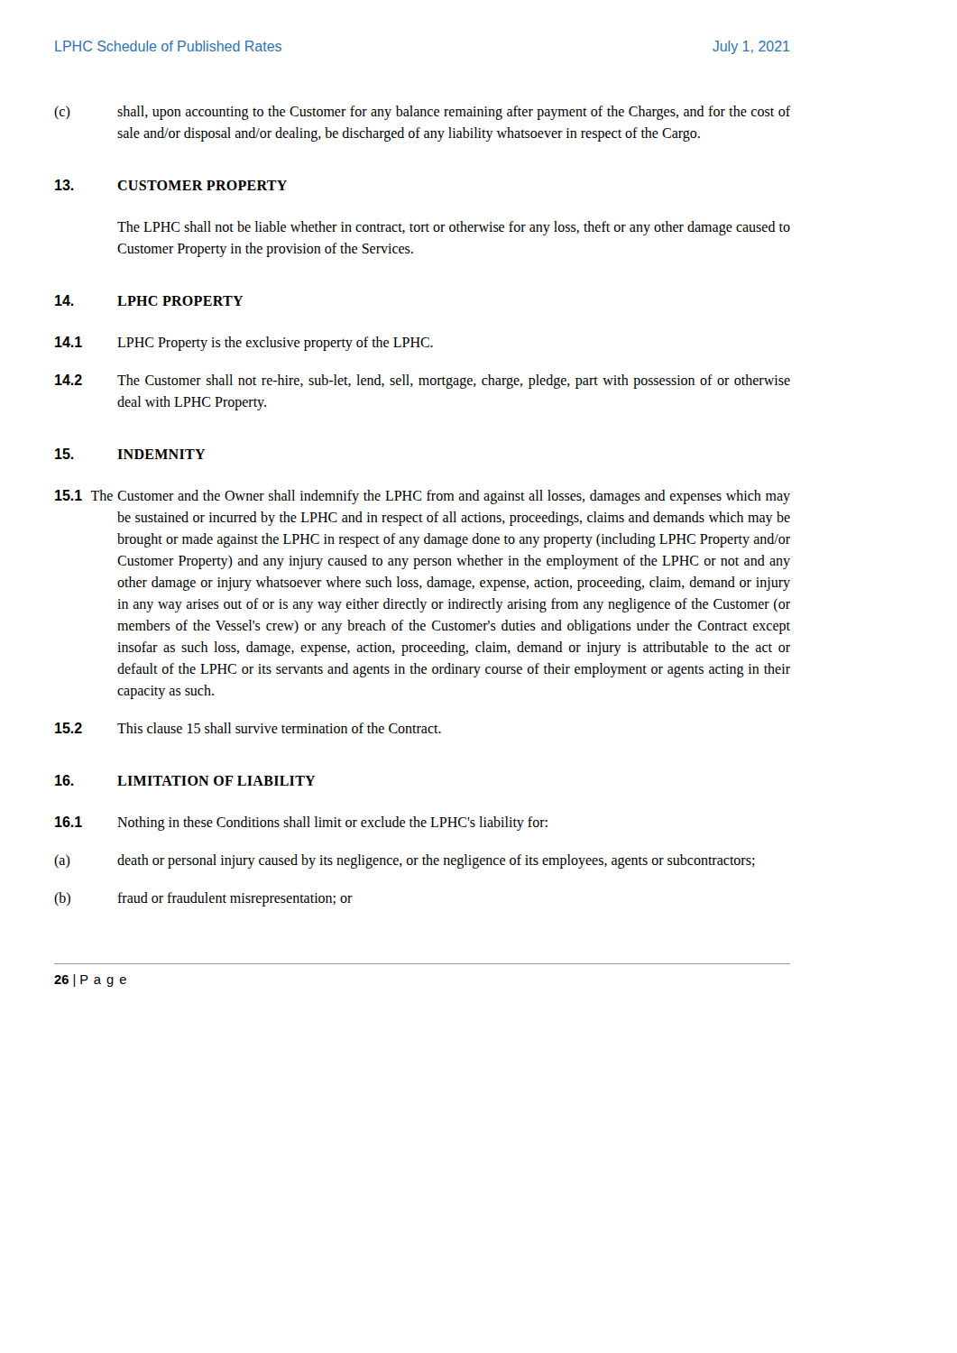LPHC Schedule of Published Rates
July 1, 2021
(c)
shall, upon accounting to the Customer for any balance remaining after payment of the Charges, and for the cost of sale and/or disposal and/or dealing, be discharged of any liability whatsoever in respect of the Cargo.
13.
CUSTOMER PROPERTY
The LPHC shall not be liable whether in contract, tort or otherwise for any loss, theft or any other damage caused to Customer Property in the provision of the Services.
14.
LPHC PROPERTY
14.1
LPHC Property is the exclusive property of the LPHC.
14.2
The Customer shall not re-hire, sub-let, lend, sell, mortgage, charge, pledge, part with possession of or otherwise deal with LPHC Property.
15.
INDEMNITY
15.1 The Customer and the Owner shall indemnify the LPHC from and against all losses, damages and expenses which may be sustained or incurred by the LPHC and in respect of all actions, proceedings, claims and demands which may be brought or made against the LPHC in respect of any damage done to any property (including LPHC Property and/or Customer Property) and any injury caused to any person whether in the employment of the LPHC or not and any other damage or injury whatsoever where such loss, damage, expense, action, proceeding, claim, demand or injury in any way arises out of or is any way either directly or indirectly arising from any negligence of the Customer (or members of the Vessel's crew) or any breach of the Customer's duties and obligations under the Contract except insofar as such loss, damage, expense, action, proceeding, claim, demand or injury is attributable to the act or default of the LPHC or its servants and agents in the ordinary course of their employment or agents acting in their capacity as such.
15.2
This clause 15 shall survive termination of the Contract.
16.
LIMITATION OF LIABILITY
16.1
Nothing in these Conditions shall limit or exclude the LPHC's liability for:
(a)
death or personal injury caused by its negligence, or the negligence of its employees, agents or subcontractors;
(b)
fraud or fraudulent misrepresentation; or
26 | P a g e